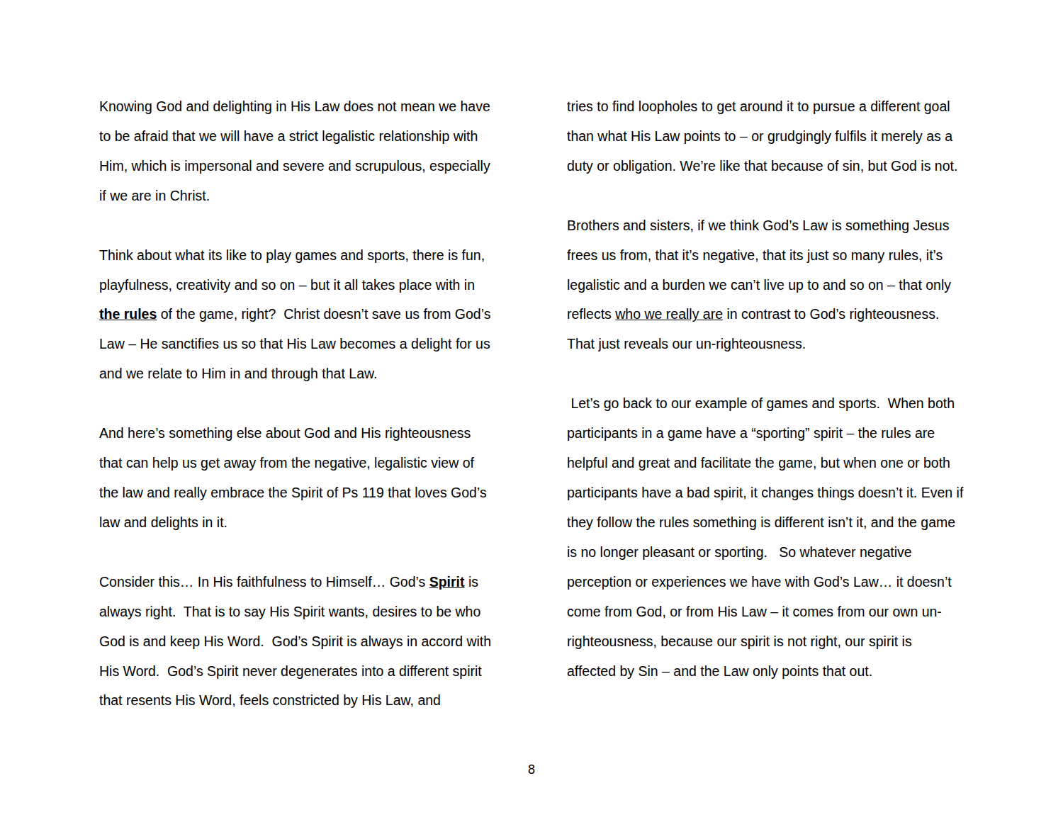Knowing God and delighting in His Law does not mean we have to be afraid that we will have a strict legalistic relationship with Him, which is impersonal and severe and scrupulous, especially if we are in Christ.
Think about what its like to play games and sports, there is fun, playfulness, creativity and so on – but it all takes place with in the rules of the game, right? Christ doesn’t save us from God’s Law – He sanctifies us so that His Law becomes a delight for us and we relate to Him in and through that Law.
And here’s something else about God and His righteousness that can help us get away from the negative, legalistic view of the law and really embrace the Spirit of Ps 119 that loves God’s law and delights in it.
Consider this… In His faithfulness to Himself… God’s Spirit is always right. That is to say His Spirit wants, desires to be who God is and keep His Word. God’s Spirit is always in accord with His Word. God’s Spirit never degenerates into a different spirit that resents His Word, feels constricted by His Law, and
tries to find loopholes to get around it to pursue a different goal than what His Law points to – or grudgingly fulfils it merely as a duty or obligation. We’re like that because of sin, but God is not.
Brothers and sisters, if we think God’s Law is something Jesus frees us from, that it’s negative, that its just so many rules, it’s legalistic and a burden we can’t live up to and so on – that only reflects who we really are in contrast to God’s righteousness. That just reveals our un-righteousness.
Let’s go back to our example of games and sports. When both participants in a game have a “sporting” spirit – the rules are helpful and great and facilitate the game, but when one or both participants have a bad spirit, it changes things doesn’t it. Even if they follow the rules something is different isn’t it, and the game is no longer pleasant or sporting. So whatever negative perception or experiences we have with God’s Law… it doesn’t come from God, or from His Law – it comes from our own un-righteousness, because our spirit is not right, our spirit is affected by Sin – and the Law only points that out.
8